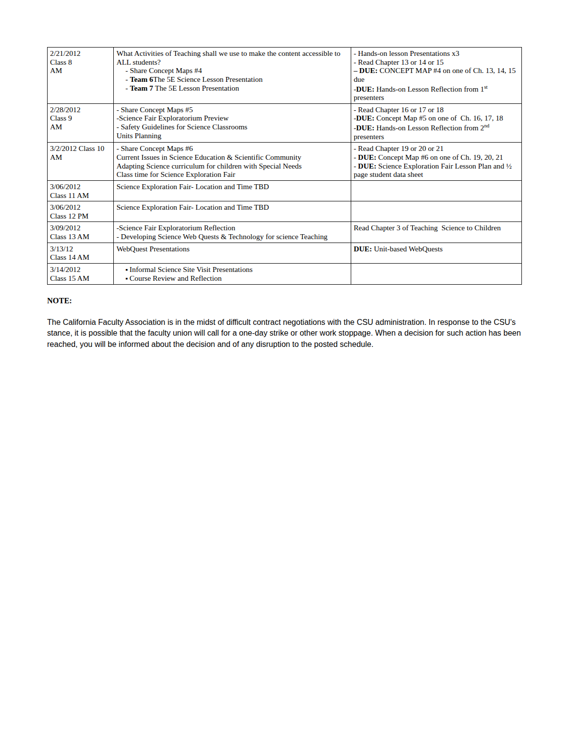| 2/21/2012 Class 8 AM | What Activities of Teaching shall we use to make the content accessible to ALL students? Share Concept Maps #4 Team 6 The 5E Science Lesson Presentation Team 7 The 5E Lesson Presentation | - Hands-on lesson Presentations x3 - Read Chapter 13 or 14 or 15 – DUE: CONCEPT MAP #4 on one of Ch. 13, 14, 15 due - DUE: Hands-on Lesson Reflection from 1 st presenters |
| 2/28/2012 Class 9 AM | - Share Concept Maps #5 -Science Fair Exploratorium Preview - Safety Guidelines for Science Classrooms Units Planning | - Read Chapter 16 or 17 or 18 - DUE: Concept Map #5 on one of Ch. 16, 17, 18 - DUE: Hands-on Lesson Reflection from 2 nd presenters |
| 3/2/2012 Class 10 AM | - Share Concept Maps #6 Current Issues in Science Education & Scientific Community Adapting Science curriculum for children with Special Needs Class time for Science Exploration Fair | - Read Chapter 19 or 20 or 21 - DUE: Concept Map #6 on one of Ch. 19, 20, 21 - DUE: Science Exploration Fair Lesson Plan and ½ page student data sheet |
| 3/06/2012 Class 11 AM | Science Exploration Fair- Location and Time TBD | |
| 3/06/2012 Class 12 PM | Science Exploration Fair- Location and Time TBD | |
| 3/09/2012 Class 13 AM | -Science Fair Exploratorium Reflection - Developing Science Web Quests & Technology for science Teaching | Read Chapter 3 of Teaching Science to Children |
| 3/13/12 Class 14 AM | WebQuest Presentations | DUE: Unit-based WebQuests |
| 3/14/2012 Class 15 AM | Informal Science Site Visit Presentations Course Review and Reflection | |
NOTE:
The California Faculty Association is in the midst of difficult contract negotiations with the CSU administration. In response to the CSU's stance, it is possible that the faculty union will call for a one-day strike or other work stoppage. When a decision for such action has been reached, you will be informed about the decision and of any disruption to the posted schedule.